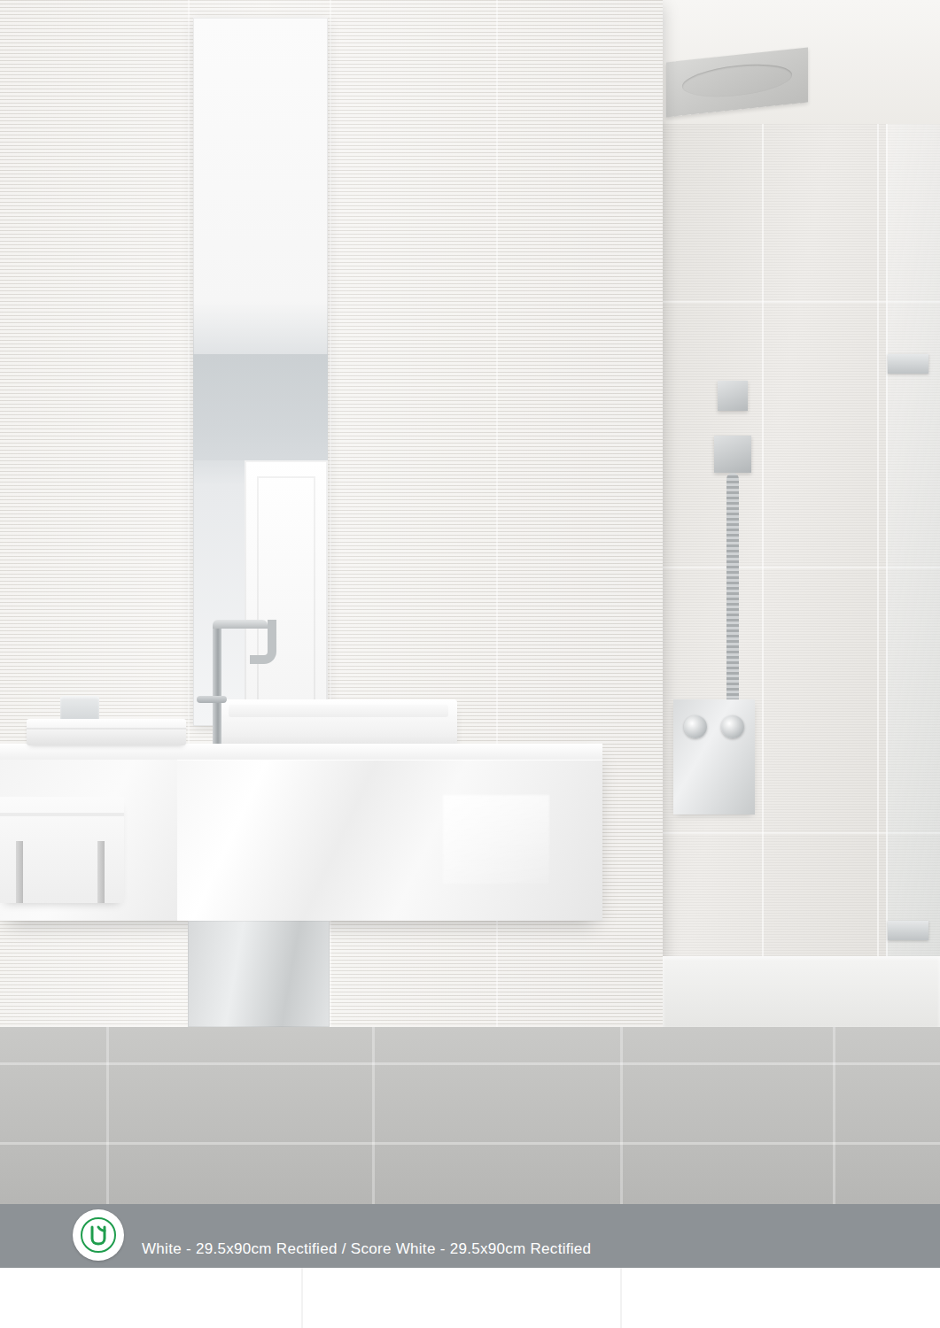White - 29.5x90cm Rectified / Score White - 29.5x90cm Rectified